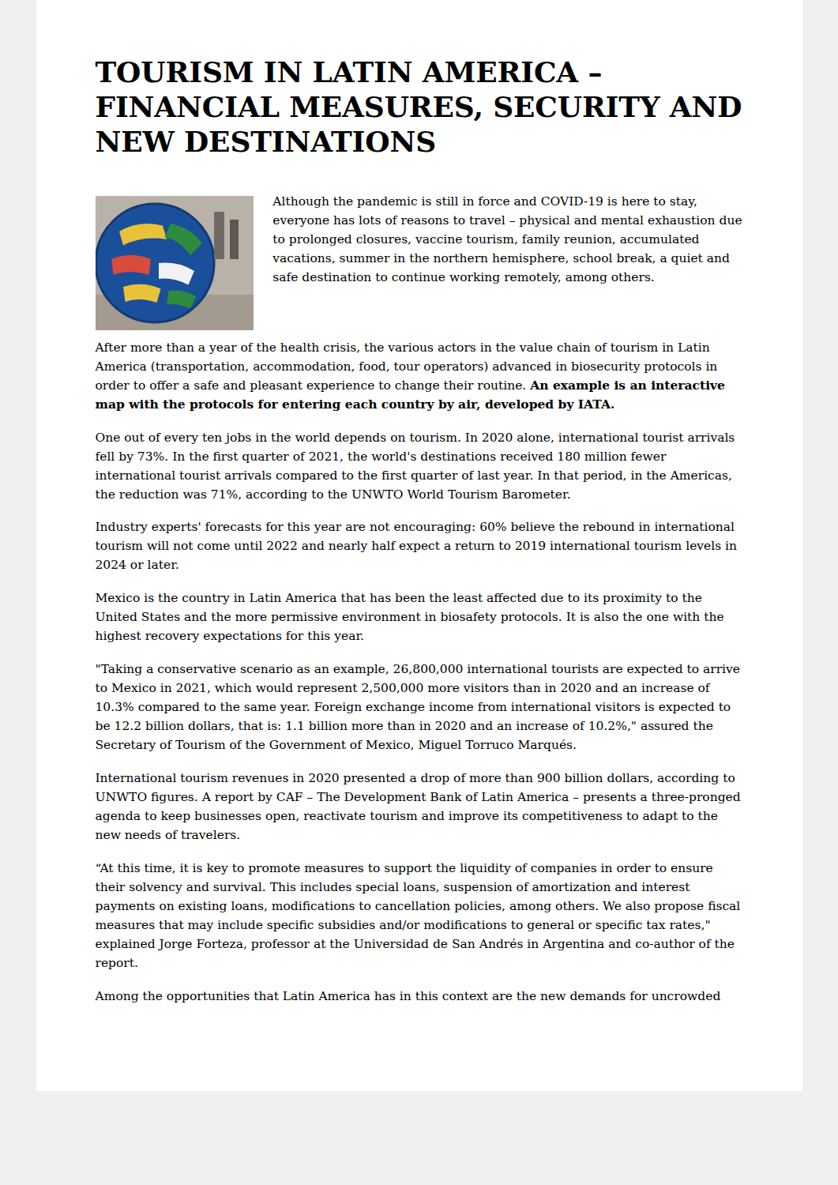Tourism in Latin America – Financial Measures, Security and New Destinations
Although the pandemic is still in force and COVID-19 is here to stay, everyone has lots of reasons to travel – physical and mental exhaustion due to prolonged closures, vaccine tourism, family reunion, accumulated vacations, summer in the northern hemisphere, school break, a quiet and safe destination to continue working remotely, among others.
After more than a year of the health crisis, the various actors in the value chain of tourism in Latin America (transportation, accommodation, food, tour operators) advanced in biosecurity protocols in order to offer a safe and pleasant experience to change their routine. An example is an interactive map with the protocols for entering each country by air, developed by IATA.
One out of every ten jobs in the world depends on tourism. In 2020 alone, international tourist arrivals fell by 73%. In the first quarter of 2021, the world's destinations received 180 million fewer international tourist arrivals compared to the first quarter of last year. In that period, in the Americas, the reduction was 71%, according to the UNWTO World Tourism Barometer.
Industry experts' forecasts for this year are not encouraging: 60% believe the rebound in international tourism will not come until 2022 and nearly half expect a return to 2019 international tourism levels in 2024 or later.
Mexico is the country in Latin America that has been the least affected due to its proximity to the United States and the more permissive environment in biosafety protocols. It is also the one with the highest recovery expectations for this year.
"Taking a conservative scenario as an example, 26,800,000 international tourists are expected to arrive to Mexico in 2021, which would represent 2,500,000 more visitors than in 2020 and an increase of 10.3% compared to the same year. Foreign exchange income from international visitors is expected to be 12.2 billion dollars, that is: 1.1 billion more than in 2020 and an increase of 10.2%," assured the Secretary of Tourism of the Government of Mexico, Miguel Torruco Marqués.
International tourism revenues in 2020 presented a drop of more than 900 billion dollars, according to UNWTO figures. A report by CAF – The Development Bank of Latin America – presents a three-pronged agenda to keep businesses open, reactivate tourism and improve its competitiveness to adapt to the new needs of travelers.
“At this time, it is key to promote measures to support the liquidity of companies in order to ensure their solvency and survival. This includes special loans, suspension of amortization and interest payments on existing loans, modifications to cancellation policies, among others. We also propose fiscal measures that may include specific subsidies and/or modifications to general or specific tax rates," explained Jorge Forteza, professor at the Universidad de San Andrés in Argentina and co-author of the report.
Among the opportunities that Latin America has in this context are the new demands for uncrowded